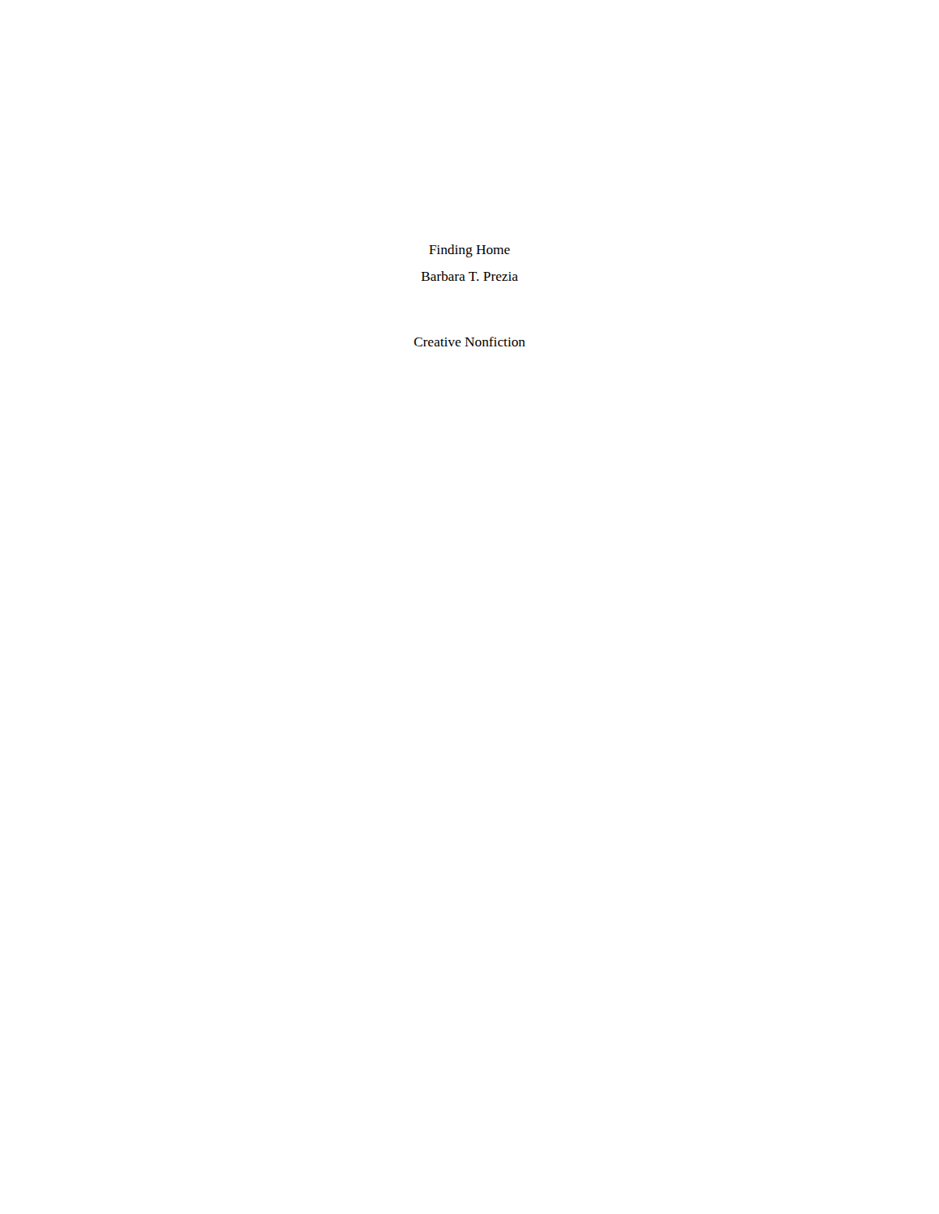Finding Home
Barbara T. Prezia
Creative Nonfiction